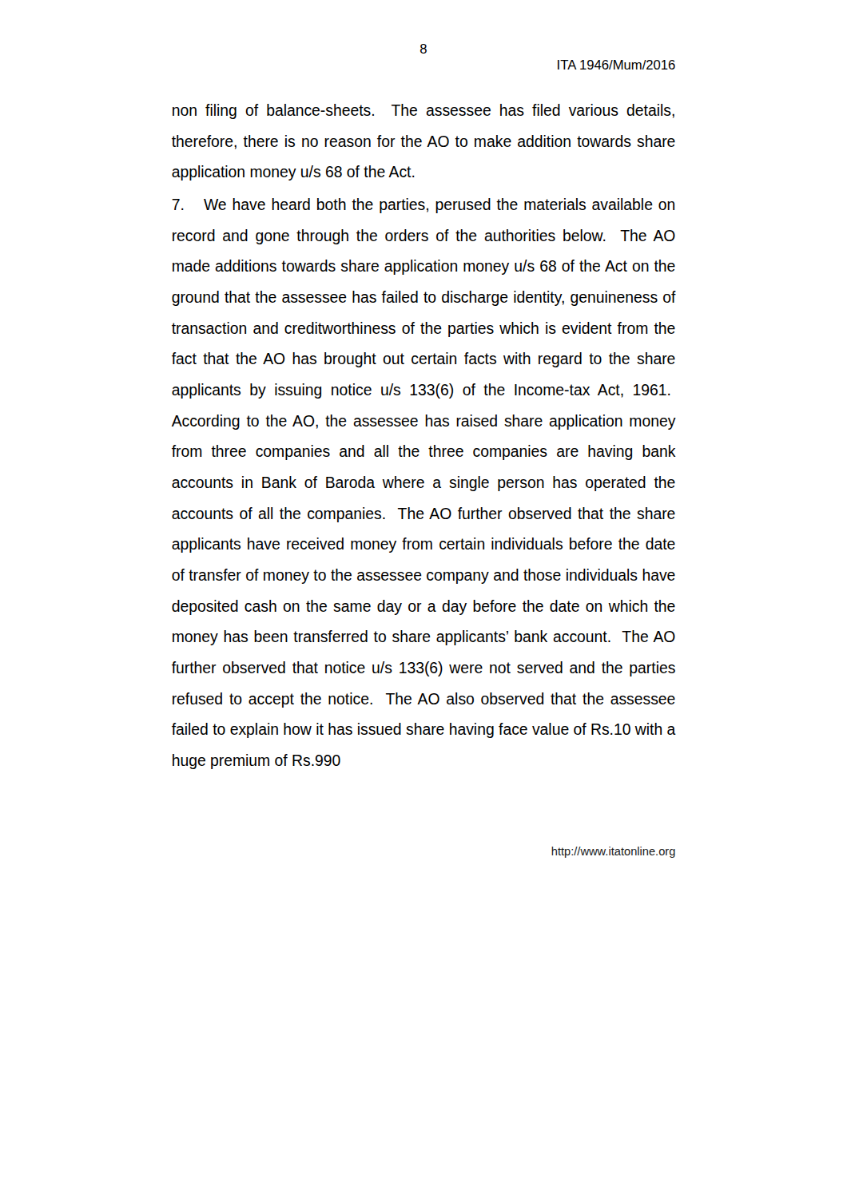8
ITA 1946/Mum/2016
non filing of balance-sheets. The assessee has filed various details, therefore, there is no reason for the AO to make addition towards share application money u/s 68 of the Act.
7. We have heard both the parties, perused the materials available on record and gone through the orders of the authorities below. The AO made additions towards share application money u/s 68 of the Act on the ground that the assessee has failed to discharge identity, genuineness of transaction and creditworthiness of the parties which is evident from the fact that the AO has brought out certain facts with regard to the share applicants by issuing notice u/s 133(6) of the Income-tax Act, 1961. According to the AO, the assessee has raised share application money from three companies and all the three companies are having bank accounts in Bank of Baroda where a single person has operated the accounts of all the companies. The AO further observed that the share applicants have received money from certain individuals before the date of transfer of money to the assessee company and those individuals have deposited cash on the same day or a day before the date on which the money has been transferred to share applicants’ bank account. The AO further observed that notice u/s 133(6) were not served and the parties refused to accept the notice. The AO also observed that the assessee failed to explain how it has issued share having face value of Rs.10 with a huge premium of Rs.990
http://www.itatonline.org